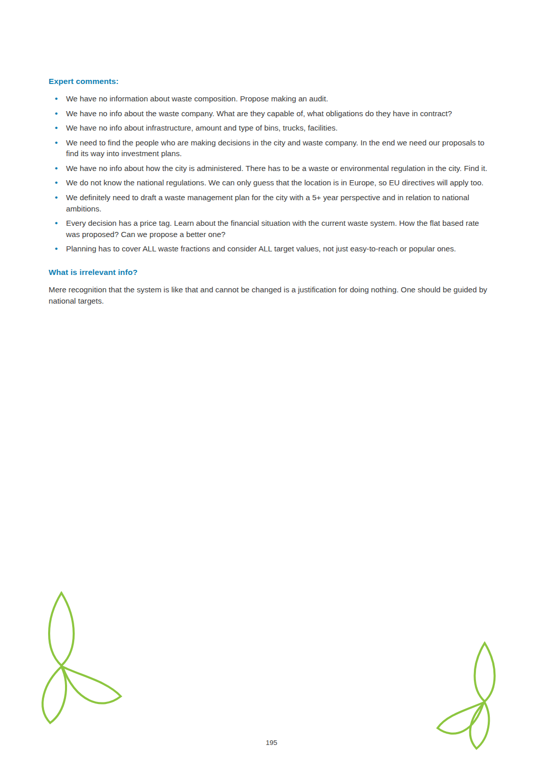Expert comments:
We have no information about waste composition. Propose making an audit.
We have no info about the waste company. What are they capable of, what obligations do they have in contract?
We have no info about infrastructure, amount and type of bins, trucks, facilities.
We need to find the people who are making decisions in the city and waste company. In the end we need our proposals to find its way into investment plans.
We have no info about how the city is administered. There has to be a waste or environmental regulation in the city. Find it.
We do not know the national regulations. We can only guess that the location is in Europe, so EU directives will apply too.
We definitely need to draft a waste management plan for the city with a 5+ year perspective and in relation to national ambitions.
Every decision has a price tag. Learn about the financial situation with the current waste system. How the flat based rate was proposed? Can we propose a better one?
Planning has to cover ALL waste fractions and consider ALL target values, not just easy-to-reach or popular ones.
What is irrelevant info?
Mere recognition that the system is like that and cannot be changed is a justification for doing nothing. One should be guided by national targets.
195